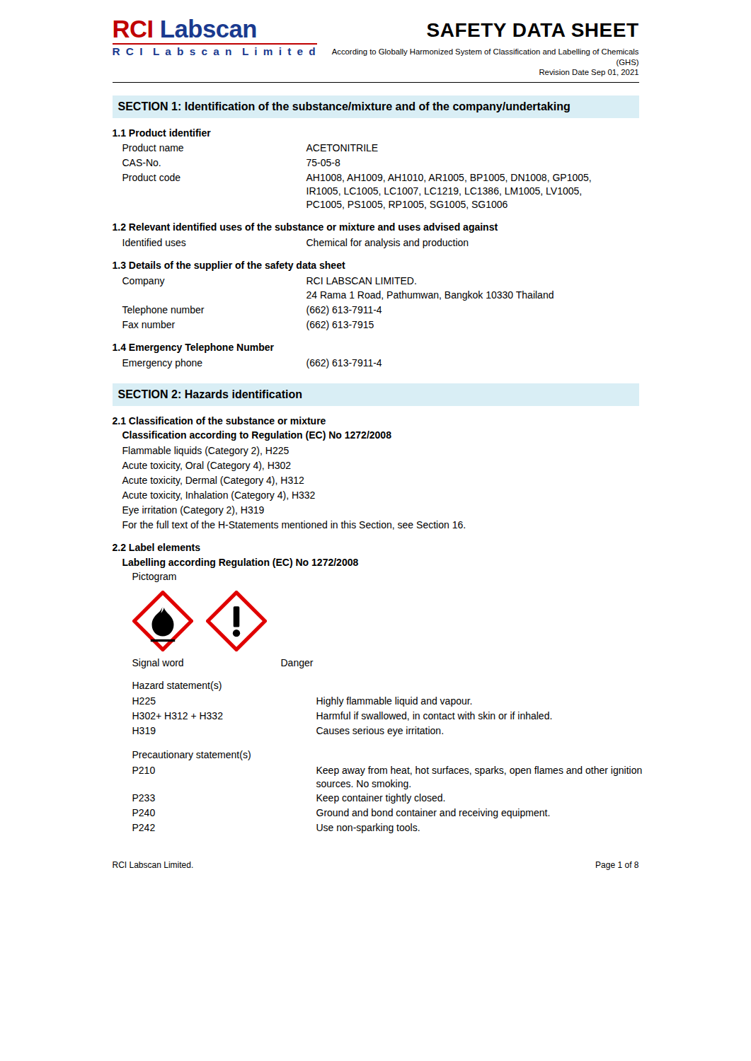RCI Labscan
R C I L a b s c a n L i m i t e d
SAFETY DATA SHEET
According to Globally Harmonized System of Classification and Labelling of Chemicals (GHS)
Revision Date Sep 01, 2021
SECTION 1: Identification of the substance/mixture and of the company/undertaking
1.1 Product identifier
| Product name | ACETONITRILE |
| CAS-No. | 75-05-8 |
| Product code | AH1008, AH1009, AH1010, AR1005, BP1005, DN1008, GP1005, IR1005, LC1005, LC1007, LC1219, LC1386, LM1005, LV1005, PC1005, PS1005, RP1005, SG1005, SG1006 |
1.2 Relevant identified uses of the substance or mixture and uses advised against
| Identified uses | Chemical for analysis and production |
1.3 Details of the supplier of the safety data sheet
| Company | RCI LABSCAN LIMITED. |
| | 24 Rama 1 Road, Pathumwan, Bangkok 10330 Thailand |
| Telephone number | (662) 613-7911-4 |
| Fax number | (662) 613-7915 |
1.4 Emergency Telephone Number
| Emergency phone | (662) 613-7911-4 |
SECTION 2: Hazards identification
2.1 Classification of the substance or mixture
Classification according to Regulation (EC) No 1272/2008
Flammable liquids (Category 2), H225
Acute toxicity, Oral (Category 4), H302
Acute toxicity, Dermal (Category 4), H312
Acute toxicity, Inhalation (Category 4), H332
Eye irritation (Category 2), H319
For the full text of the H-Statements mentioned in this Section, see Section 16.
2.2 Label elements
Labelling according Regulation (EC) No 1272/2008
Pictogram
| Signal word | Danger |
Hazard statement(s)
| H225 | Highly flammable liquid and vapour. |
| H302+ H312 + H332 | Harmful if swallowed, in contact with skin or if inhaled. |
| H319 | Causes serious eye irritation. |
Precautionary statement(s)
| P210 | Keep away from heat, hot surfaces, sparks, open flames and other ignition sources. No smoking. |
| P233 | Keep container tightly closed. |
| P240 | Ground and bond container and receiving equipment. |
| P242 | Use non-sparking tools. |
RCI Labscan Limited.
Page 1 of 8